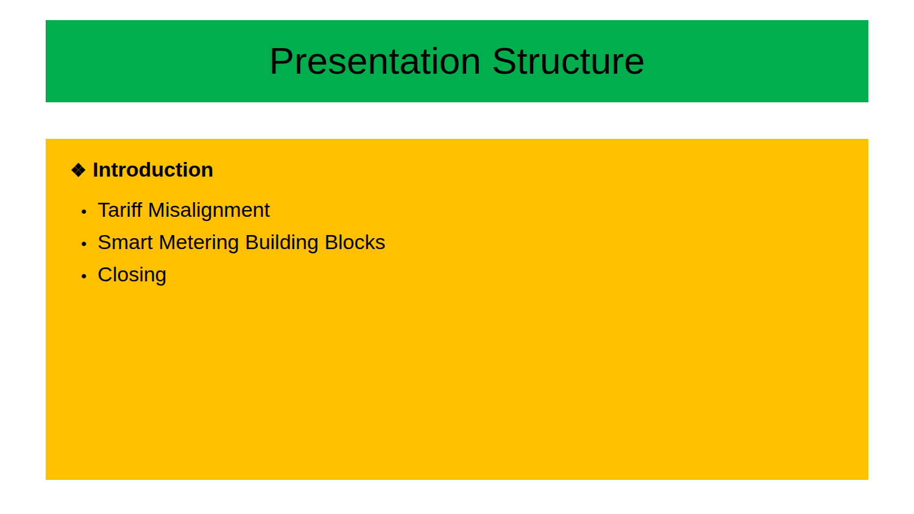Presentation Structure
❖Introduction
•Tariff Misalignment
•Smart Metering Building Blocks
•Closing